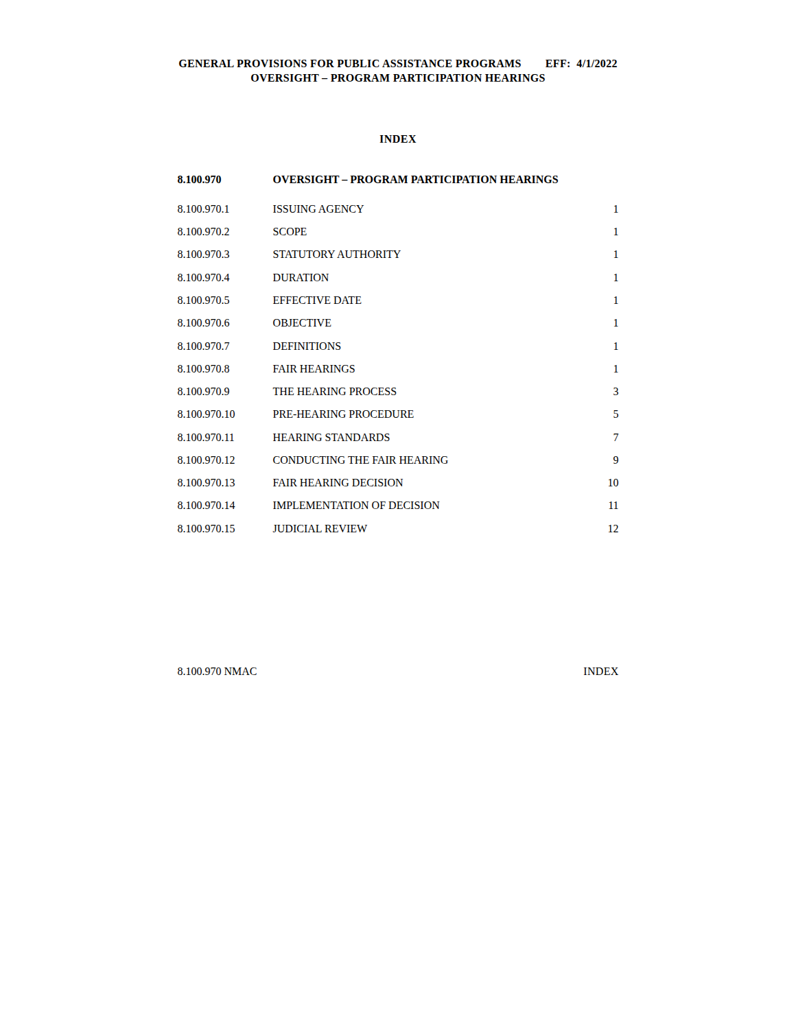GENERAL PROVISIONS FOR PUBLIC ASSISTANCE PROGRAMS EFF: 4/1/2022
OVERSIGHT – PROGRAM PARTICIPATION HEARINGS
INDEX
| 8.100.970 | OVERSIGHT – PROGRAM PARTICIPATION HEARINGS | |
| 8.100.970.1 | ISSUING AGENCY | 1 |
| 8.100.970.2 | SCOPE | 1 |
| 8.100.970.3 | STATUTORY AUTHORITY | 1 |
| 8.100.970.4 | DURATION | 1 |
| 8.100.970.5 | EFFECTIVE DATE | 1 |
| 8.100.970.6 | OBJECTIVE | 1 |
| 8.100.970.7 | DEFINITIONS | 1 |
| 8.100.970.8 | FAIR HEARINGS | 1 |
| 8.100.970.9 | THE HEARING PROCESS | 3 |
| 8.100.970.10 | PRE-HEARING PROCEDURE | 5 |
| 8.100.970.11 | HEARING STANDARDS | 7 |
| 8.100.970.12 | CONDUCTING THE FAIR HEARING | 9 |
| 8.100.970.13 | FAIR HEARING DECISION | 10 |
| 8.100.970.14 | IMPLEMENTATION OF DECISION | 11 |
| 8.100.970.15 | JUDICIAL REVIEW | 12 |
8.100.970 NMAC
INDEX